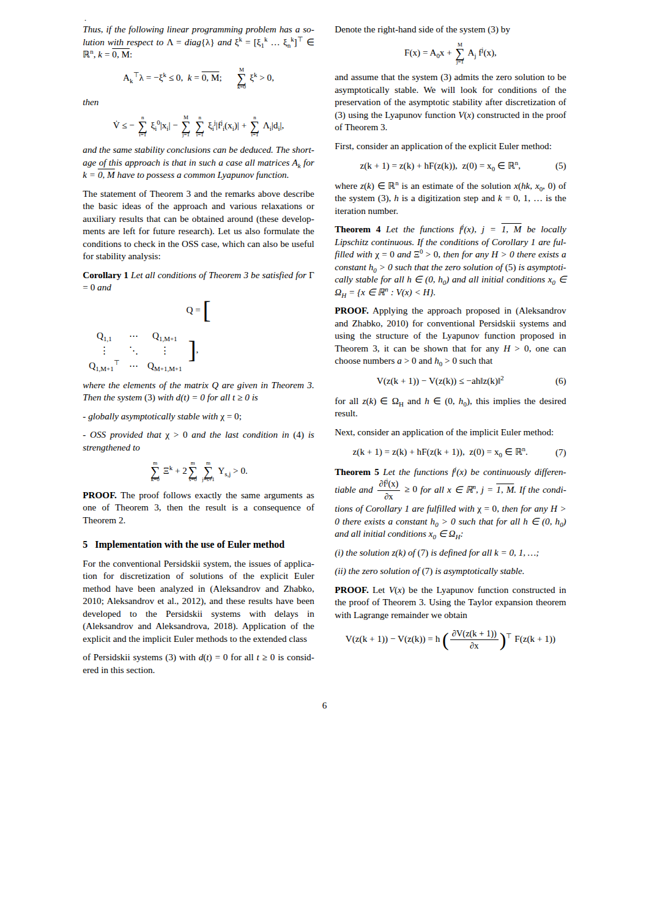Thus, if the following linear programming problem has a solution with respect to Λ = diag{λ} and ξk = [ξ1k … ξnk]⊤ ∈ ℝn, k = 0, M:
Ak⊤λ = −ξk ≤ 0, k = 0, M; M∑k=0 ξk > 0,
then
V̇ ≤ − n∑i=1 ξi0|xi| − M∑j=1 n∑i=1 ξij|fji(xi)| + n∑i=1 Λi|di|,
and the same stability conclusions can be deduced. The shortage of this approach is that in such a case all matrices Ak for k = 0, M have to possess a common Lyapunov function.
The statement of Theorem 3 and the remarks above describe the basic ideas of the approach and various relaxations or auxiliary results that can be obtained around (these developments are left for future research). Let us also formulate the conditions to check in the OSS case, which can also be useful for stability analysis:
Corollary 1 Let all conditions of Theorem 3 be satisfied for Γ = 0 and
Q = [
| Q 1,1 | ⋯ | Q 1,M+1 |
| ⋮ | ⋱ | ⋮ |
| Q 1,M+1 ⊤ | ⋯ | Q M+1,M+1 |
],
where the elements of the matrix Q are given in Theorem 3. Then the system (3) with d(t) = 0 for all t ≥ 0 is
- globally asymptotically stable with χ = 0;
- OSS provided that χ > 0 and the last condition in (4) is strengthened to
m∑k=0 Ξk + 2m∑s=0 m∑j=s+1 Υs,j > 0.
PROOF. The proof follows exactly the same arguments as one of Theorem 3, then the result is a consequence of Theorem 2.
5 Implementation with the use of Euler method
For the conventional Persidskii system, the issues of application for discretization of solutions of the explicit Euler method have been analyzed in (Aleksandrov and Zhabko, 2010; Aleksandrov et al., 2012), and these results have been developed to the Persidskii systems with delays in (Aleksandrov and Aleksandrova, 2018). Application of the explicit and the implicit Euler methods to the extended class
of Persidskii systems (3) with d(t) = 0 for all t ≥ 0 is considered in this section.
Denote the right-hand side of the system (3) by
F(x) = A0x + M∑j=1 Aj fj(x),
and assume that the system (3) admits the zero solution to be asymptotically stable. We will look for conditions of the preservation of the asymptotic stability after discretization of (3) using the Lyapunov function V(x) constructed in the proof of Theorem 3.
First, consider an application of the explicit Euler method:
z(k + 1) = z(k) + hF(z(k)), z(0) = x0 ∈ ℝn, (5)
where z(k) ∈ ℝn is an estimate of the solution x(hk, x0, 0) of the system (3), h is a digitization step and k = 0, 1, … is the iteration number.
Theorem 4 Let the functions fj(x), j = 1, M be locally Lipschitz continuous. If the conditions of Corollary 1 are fulfilled with χ = 0 and Ξ0 > 0, then for any H > 0 there exists a constant h0 > 0 such that the zero solution of (5) is asymptotically stable for all h ∈ (0, h0) and all initial conditions x0 ∈ ΩH = {x ∈ ℝn : V(x) < H}.
PROOF. Applying the approach proposed in (Aleksandrov and Zhabko, 2010) for conventional Persidskii systems and using the structure of the Lyapunov function proposed in Theorem 3, it can be shown that for any H > 0, one can choose numbers a > 0 and h0 > 0 such that
V(z(k + 1)) − V(z(k)) ≤ −ah‖z(k)‖2 (6)
for all z(k) ∈ ΩH and h ∈ (0, h0), this implies the desired result.
Next, consider an application of the implicit Euler method:
z(k + 1) = z(k) + hF(z(k + 1)), z(0) = x0 ∈ ℝn. (7)
Theorem 5 Let the functions fj(x) be continuously differentiable and ∂fj(x)∂x ≥ 0 for all x ∈ ℝn, j = 1, M. If the conditions of Corollary 1 are fulfilled with χ = 0, then for any H > 0 there exists a constant h0 > 0 such that for all h ∈ (0, h0) and all initial conditions x0 ∈ ΩH:
(i) the solution z(k) of (7) is defined for all k = 0, 1, …;
(ii) the zero solution of (7) is asymptotically stable.
PROOF. Let V(x) be the Lyapunov function constructed in the proof of Theorem 3. Using the Taylor expansion theorem with Lagrange remainder we obtain
V(z(k + 1)) − V(z(k)) = h (∂V(z(k + 1))∂x)⊤ F(z(k + 1))
6